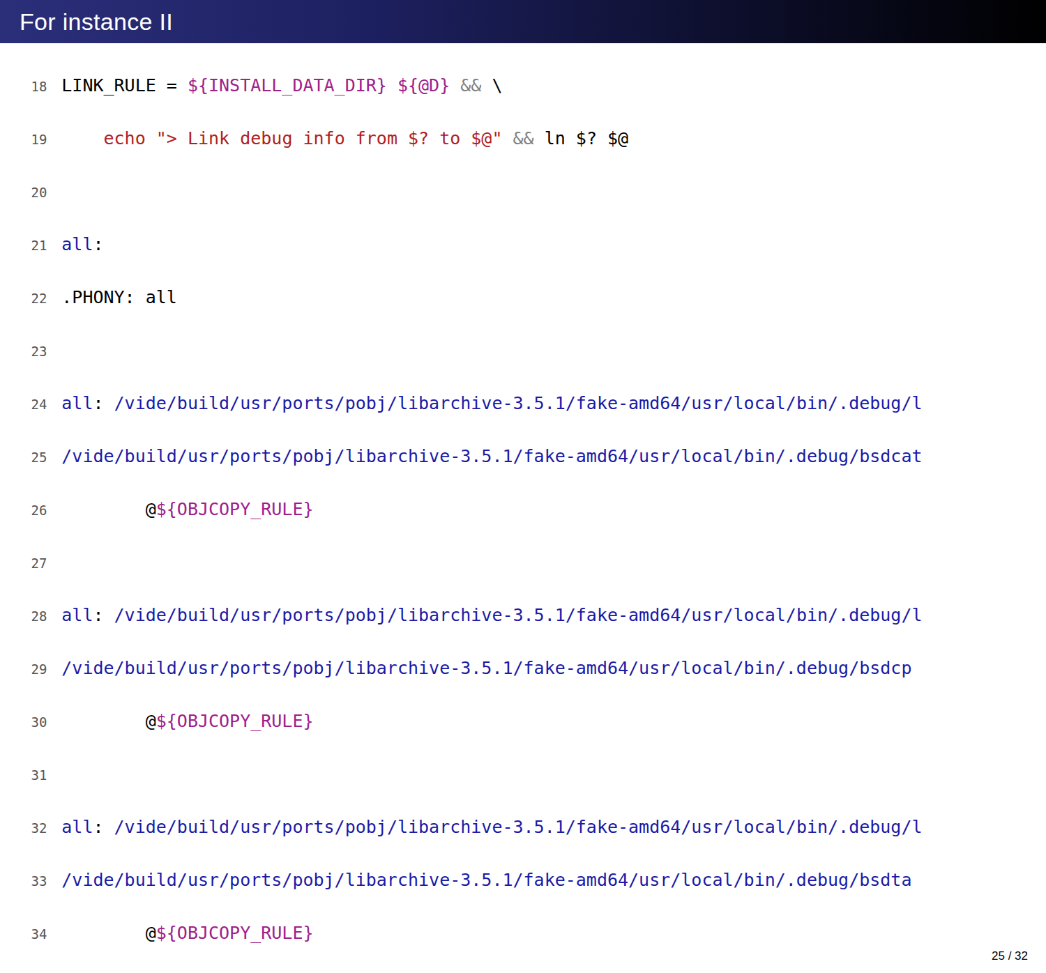For instance II
18 LINK_RULE = ${INSTALL_DATA_DIR} ${@D} && \ 19 echo "> Link debug info from $? to $@" && ln $? $@ 20 21 all: 22.PHONY: all 23 24 all: /vide/build/usr/ports/pobj/libarchive-3.5.1/fake-amd64/usr/local/bin/.debug/l 25/vide/build/usr/ports/pobj/libarchive-3.5.1/fake-amd64/usr/local/bin/.debug/bsdcat 26 @${OBJCOPY_RULE} 27 28 all: /vide/build/usr/ports/pobj/libarchive-3.5.1/fake-amd64/usr/local/bin/.debug/l 29/vide/build/usr/ports/pobj/libarchive-3.5.1/fake-amd64/usr/local/bin/.debug/bsdcp 30 @${OBJCOPY_RULE} 31 32 all: /vide/build/usr/ports/pobj/libarchive-3.5.1/fake-amd64/usr/local/bin/.debug/l 33/vide/build/usr/ports/pobj/libarchive-3.5.1/fake-amd64/usr/local/bin/.debug/bsdta 34 @${OBJCOPY_RULE}
25 / 32